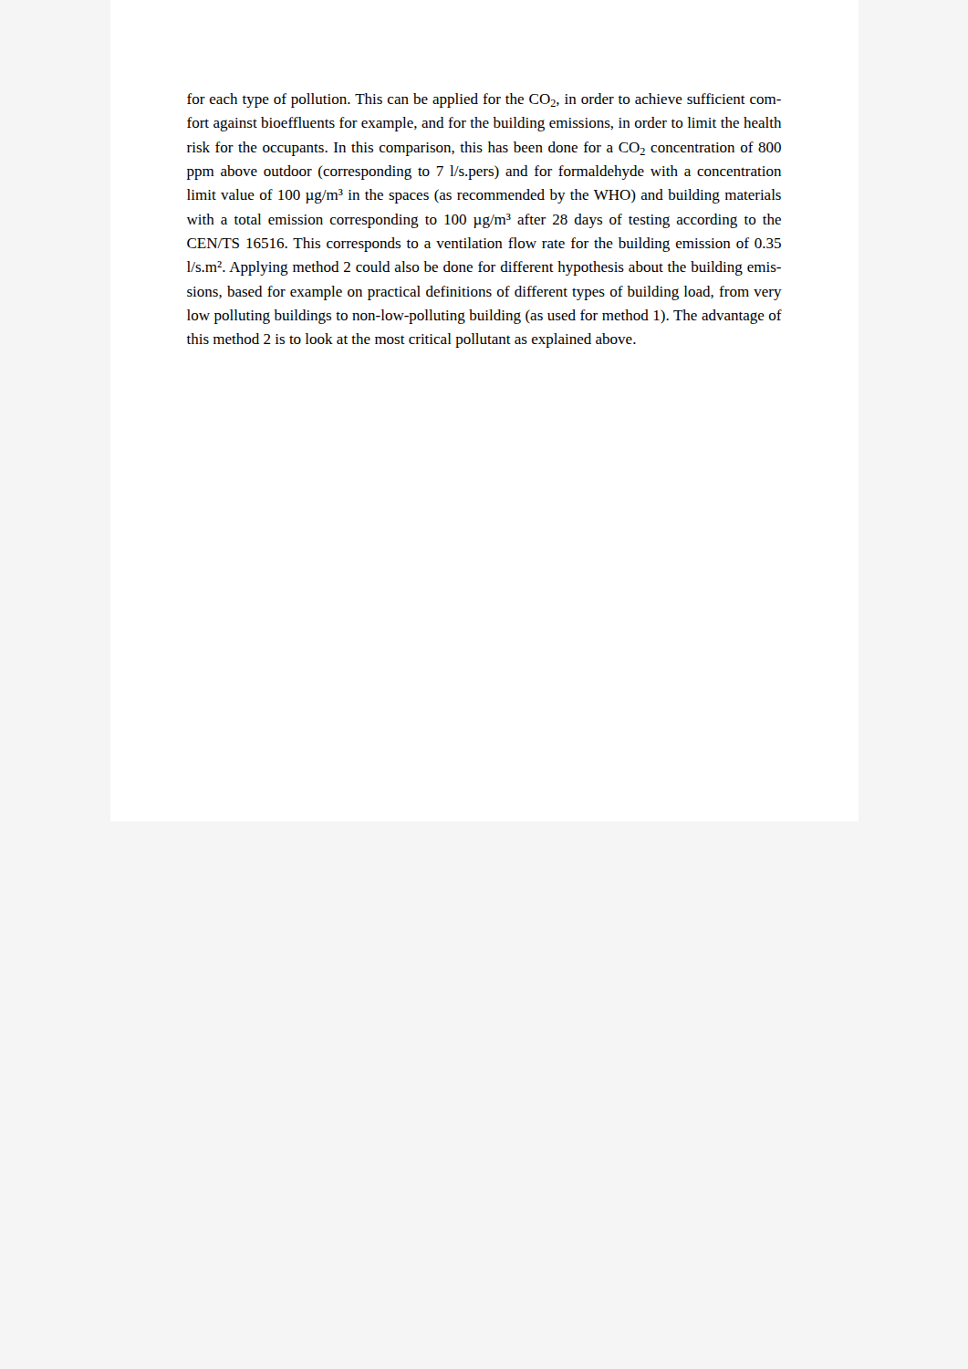for each type of pollution. This can be applied for the CO2, in order to achieve sufficient comfort against bioeffluents for example, and for the building emissions, in order to limit the health risk for the occupants. In this comparison, this has been done for a CO2 concentration of 800 ppm above outdoor (corresponding to 7 l/s.pers) and for formaldehyde with a concentration limit value of 100 µg/m³ in the spaces (as recommended by the WHO) and building materials with a total emission corresponding to 100 µg/m³ after 28 days of testing according to the CEN/TS 16516. This corresponds to a ventilation flow rate for the building emission of 0.35 l/s.m². Applying method 2 could also be done for different hypothesis about the building emissions, based for example on practical definitions of different types of building load, from very low polluting buildings to non-low-polluting building (as used for method 1). The advantage of this method 2 is to look at the most critical pollutant as explained above.